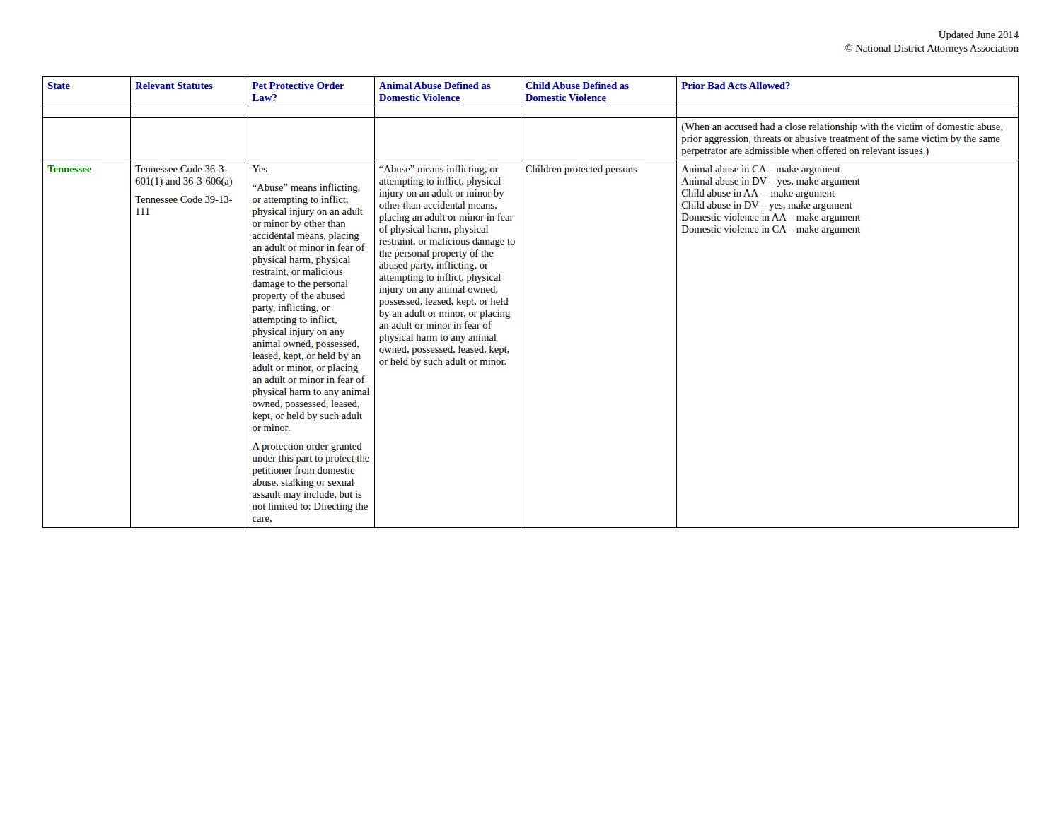Updated June 2014
© National District Attorneys Association
| State | Relevant Statutes | Pet Protective Order Law? | Animal Abuse Defined as Domestic Violence | Child Abuse Defined as Domestic Violence | Prior Bad Acts Allowed? |
| --- | --- | --- | --- | --- | --- |
| | | | | | (When an accused had a close relationship with the victim of domestic abuse, prior aggression, threats or abusive treatment of the same victim by the same perpetrator are admissible when offered on relevant issues.) |
| Tennessee | Tennessee Code 36-3-601(1) and 36-3-606(a) Tennessee Code 39-13-111 | Yes “Abuse” means inflicting, or attempting to inflict, physical injury on an adult or minor by other than accidental means, placing an adult or minor in fear of physical harm, physical restraint, or malicious damage to the personal property of the abused party, inflicting, or attempting to inflict, physical injury on any animal owned, possessed, leased, kept, or held by an adult or minor, or placing an adult or minor in fear of physical harm to any animal owned, possessed, leased, kept, or held by such adult or minor. A protection order granted under this part to protect the petitioner from domestic abuse, stalking or sexual assault may include, but is not limited to: Directing the care, | “Abuse” means inflicting, or attempting to inflict, physical injury on an adult or minor by other than accidental means, placing an adult or minor in fear of physical harm, physical restraint, or malicious damage to the personal property of the abused party, inflicting, or attempting to inflict, physical injury on any animal owned, possessed, leased, kept, or held by an adult or minor, or placing an adult or minor in fear of physical harm to any animal owned, possessed, leased, kept, or held by such adult or minor. | Children protected persons | Animal abuse in CA – make argument Animal abuse in DV – yes, make argument Child abuse in AA – make argument Child abuse in DV – yes, make argument Domestic violence in AA – make argument Domestic violence in CA – make argument |